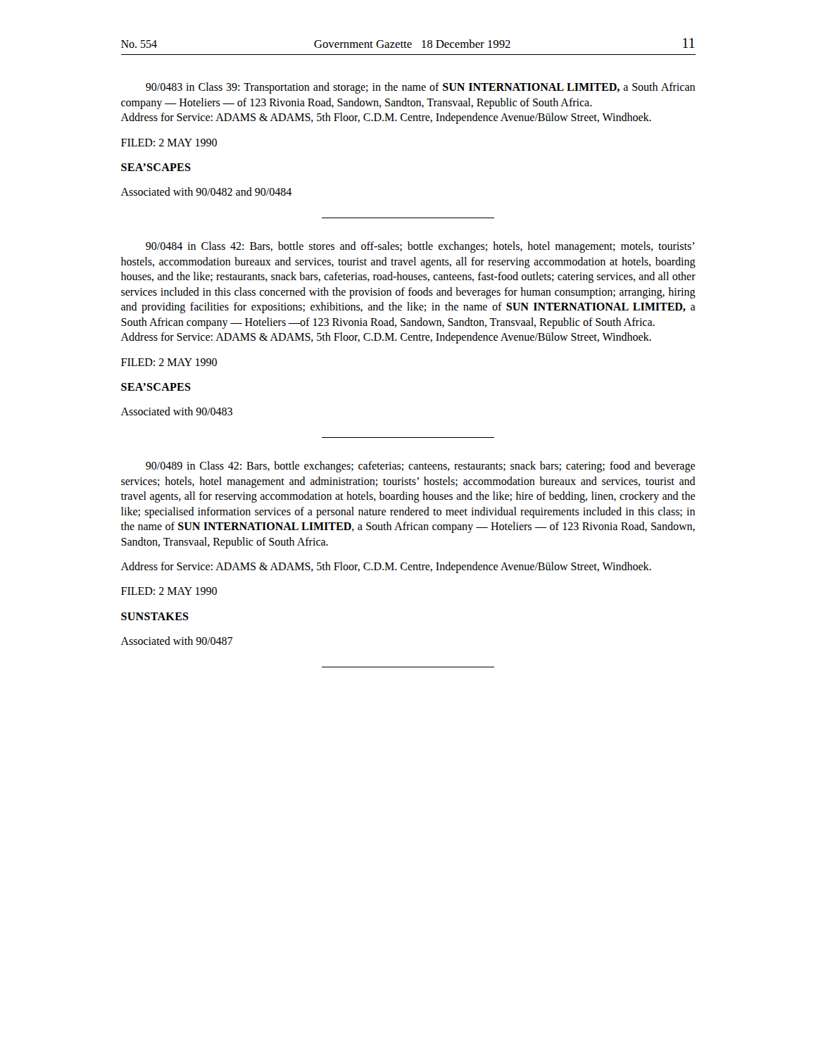No. 554
Government Gazette 18 December 1992
11
90/0483 in Class 39: Transportation and storage; in the name of SUN INTERNATIONAL LIMITED, a South African company — Hoteliers — of 123 Rivonia Road, Sandown, Sandton, Transvaal, Republic of South Africa.
Address for Service: ADAMS & ADAMS, 5th Floor, C.D.M. Centre, Independence Avenue/Bülow Street, Windhoek.
FILED: 2 MAY 1990
SEA’SCAPES
Associated with 90/0482 and 90/0484
90/0484 in Class 42: Bars, bottle stores and off-sales; bottle exchanges; hotels, hotel management; motels, tourists’ hostels, accommodation bureaux and services, tourist and travel agents, all for reserving accommodation at hotels, boarding houses, and the like; restaurants, snack bars, cafeterias, road-houses, canteens, fast-food outlets; catering services, and all other services included in this class concerned with the provision of foods and beverages for human consumption; arranging, hiring and providing facilities for expositions; exhibitions, and the like; in the name of SUN INTERNATIONAL LIMITED, a South African company — Hoteliers —of 123 Rivonia Road, Sandown, Sandton, Transvaal, Republic of South Africa.
Address for Service: ADAMS & ADAMS, 5th Floor, C.D.M. Centre, Independence Avenue/Bülow Street, Windhoek.
FILED: 2 MAY 1990
SEA’SCAPES
Associated with 90/0483
90/0489 in Class 42: Bars, bottle exchanges; cafeterias; canteens, restaurants; snack bars; catering; food and beverage services; hotels, hotel management and administration; tourists’ hostels; accommodation bureaux and services, tourist and travel agents, all for reserving accommodation at hotels, boarding houses and the like; hire of bedding, linen, crockery and the like; specialised information services of a personal nature rendered to meet individual requirements included in this class; in the name of SUN INTERNATIONAL LIMITED, a South African company — Hoteliers — of 123 Rivonia Road, Sandown, Sandton, Transvaal, Republic of South Africa.
Address for Service: ADAMS & ADAMS, 5th Floor, C.D.M. Centre, Independence Avenue/Bülow Street, Windhoek.
FILED: 2 MAY 1990
SUNSTAKES
Associated with 90/0487